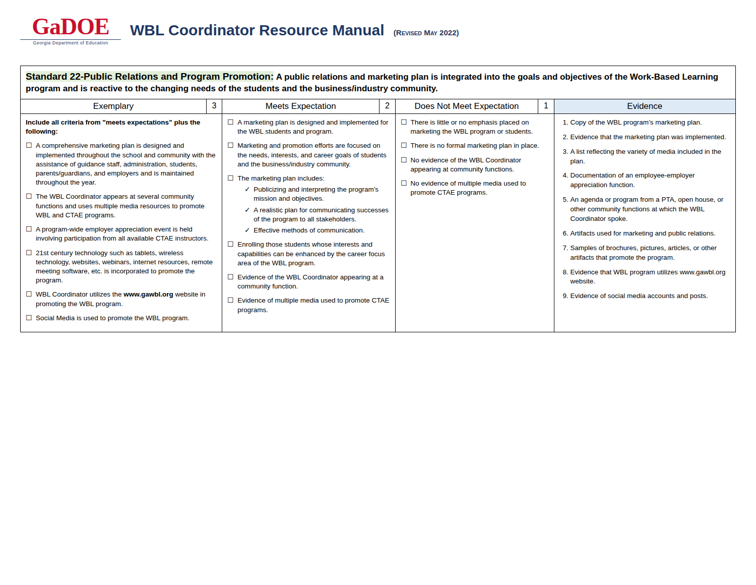GaDOE
Georgia Department of Education
WBL Coordinator Resource Manual (Revised May 2022)
| Standard 22-Public Relations and Program Promotion: A public relations and marketing plan is integrated into the goals and objectives of the Work-Based Learning program and is reactive to the changing needs of the students and the business/industry community. |
| Exemplary | 3 | Meets Expectation | 2 | Does Not Meet Expectation | 1 | Evidence |
| Include all criteria from "meets expectations” plus the following: A comprehensive marketing plan is designed and implemented throughout the school and community with the assistance of guidance staff, administration, students, parents/guardians, and employers and is maintained throughout the year. The WBL Coordinator appears at several community functions and uses multiple media resources to promote WBL and CTAE programs. A program-wide employer appreciation event is held involving participation from all available CTAE instructors. 21st century technology such as tablets, wireless technology, websites, webinars, internet resources, remote meeting software, etc. is incorporated to promote the program. WBL Coordinator utilizes the www.gawbl.org website in promoting the WBL program. Social Media is used to promote the WBL program. | A marketing plan is designed and implemented for the WBL students and program. Marketing and promotion efforts are focused on the needs, interests, and career goals of students and the business/industry community. The marketing plan includes: Publicizing and interpreting the program's mission and objectives. A realistic plan for communicating successes of the program to all stakeholders. Effective methods of communication. Enrolling those students whose interests and capabilities can be enhanced by the career focus area of the WBL program. Evidence of the WBL Coordinator appearing at a community function. Evidence of multiple media used to promote CTAE programs. | There is little or no emphasis placed on marketing the WBL program or students. There is no formal marketing plan in place. No evidence of the WBL Coordinator appearing at community functions. No evidence of multiple media used to promote CTAE programs. | Copy of the WBL program’s marketing plan. Evidence that the marketing plan was implemented. A list reflecting the variety of media included in the plan. Documentation of an employee-employer appreciation function. An agenda or program from a PTA, open house, or other community functions at which the WBL Coordinator spoke. Artifacts used for marketing and public relations. Samples of brochures, pictures, articles, or other artifacts that promote the program. Evidence that WBL program utilizes www.gawbl.org website. Evidence of social media accounts and posts. |